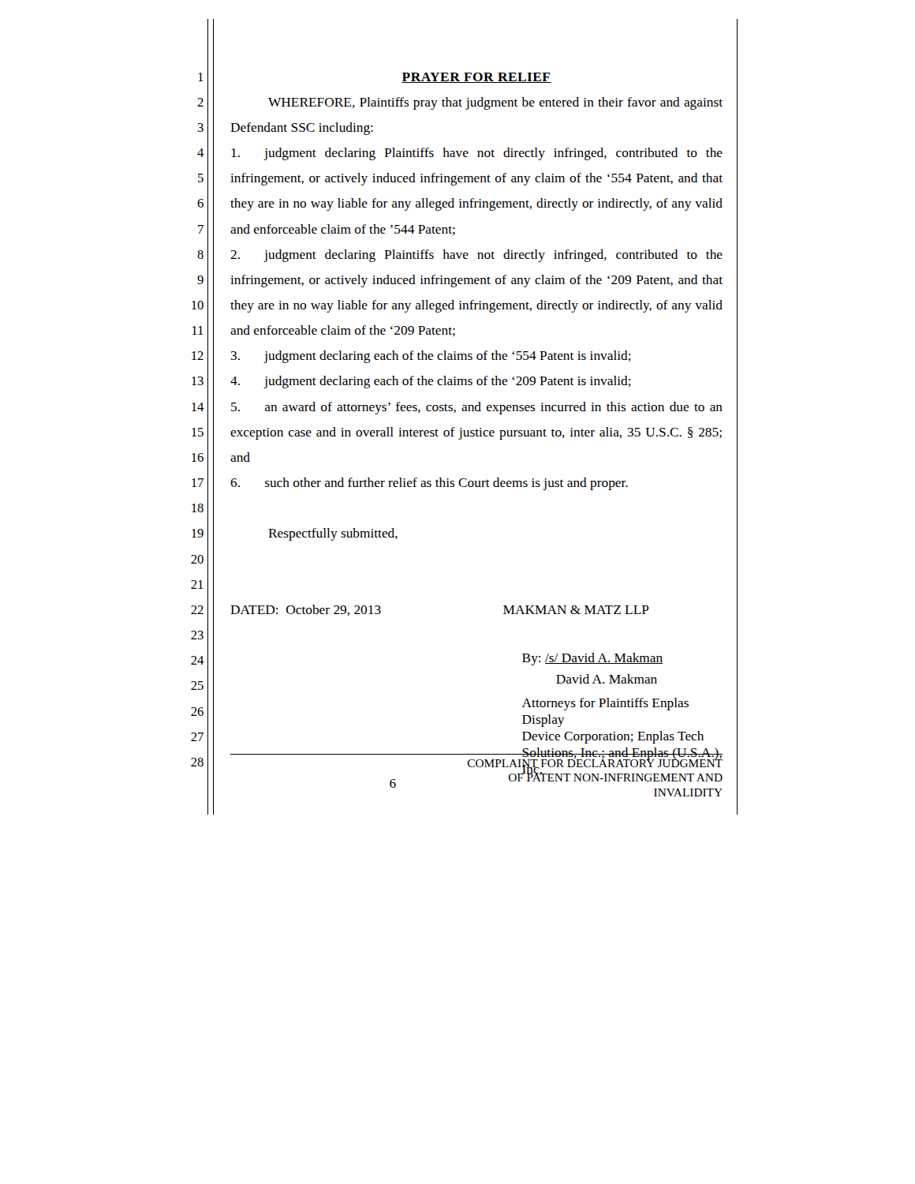1
2
3
4
5
6
7
8
9
10
11
12
13
14
15
16
17
18
19
20
21
22
23
24
25
26
27
28
PRAYER FOR RELIEF
WHEREFORE, Plaintiffs pray that judgment be entered in their favor and against Defendant SSC including:
1. judgment declaring Plaintiffs have not directly infringed, contributed to the infringement, or actively induced infringement of any claim of the ‘554 Patent, and that they are in no way liable for any alleged infringement, directly or indirectly, of any valid and enforceable claim of the ’544 Patent;
2. judgment declaring Plaintiffs have not directly infringed, contributed to the infringement, or actively induced infringement of any claim of the ‘209 Patent, and that they are in no way liable for any alleged infringement, directly or indirectly, of any valid and enforceable claim of the ‘209 Patent;
3. judgment declaring each of the claims of the ‘554 Patent is invalid;
4. judgment declaring each of the claims of the ‘209 Patent is invalid;
5. an award of attorneys’ fees, costs, and expenses incurred in this action due to an exception case and in overall interest of justice pursuant to, inter alia, 35 U.S.C. § 285; and
6. such other and further relief as this Court deems is just and proper.
Respectfully submitted,
DATED: October 29, 2013 MAKMAN & MATZ LLP
By: /s/ David A. Makman David A. Makman Attorneys for Plaintiffs Enplas Display
Device Corporation; Enplas Tech
Solutions, Inc.; and Enplas (U.S.A.), Inc.
6
COMPLAINT FOR DECLARATORY JUDGMENT
OF PATENT NON-INFRINGEMENT AND
INVALIDITY